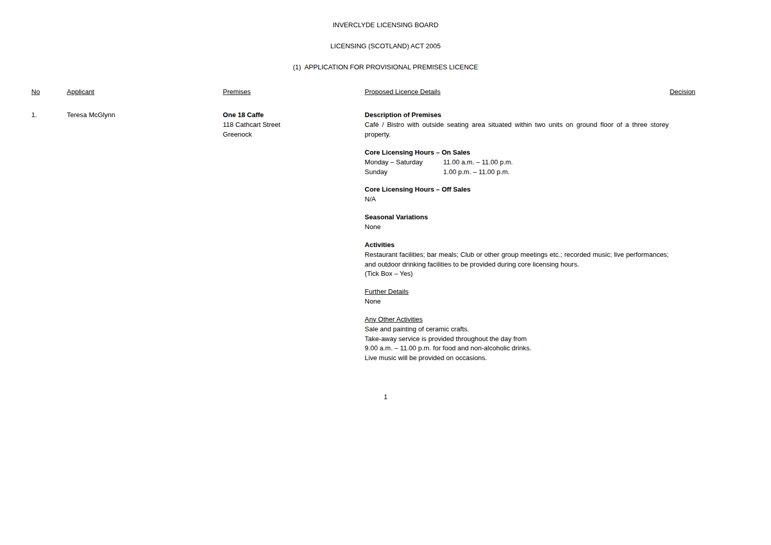INVERCLYDE LICENSING BOARD
LICENSING (SCOTLAND) ACT 2005
(1) APPLICATION FOR PROVISIONAL PREMISES LICENCE
| No | Applicant | Premises | Proposed Licence Details | Decision |
| --- | --- | --- | --- | --- |
| 1. | Teresa McGlynn | One 18 Caffe 118 Cathcart Street Greenock | Description of Premises Café / Bistro with outside seating area situated within two units on ground floor of a three storey property. Core Licensing Hours – On Sales / Monday – Saturday / 11.00 a.m. – 11.00 p.m. / / Sunday / 1.00 p.m. – 11.00 p.m. / Core Licensing Hours – Off Sales N/A Seasonal Variations None Activities Restaurant facilities; bar meals; Club or other group meetings etc.; recorded music; live performances; and outdoor drinking facilities to be provided during core licensing hours. (Tick Box – Yes) Further Details None Any Other Activities Sale and painting of ceramic crafts. Take-away service is provided throughout the day from 9.00 a.m. – 11.00 p.m. for food and non-alcoholic drinks. Live music will be provided on occasions. | |
1